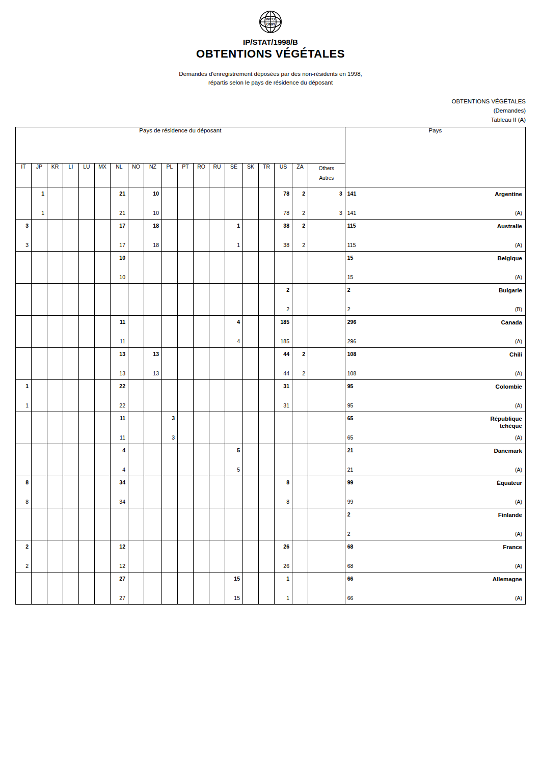WIPO OMPI
IP/STAT/1998/B
OBTENTIONS VÉGÉTALES
Demandes d'enregistrement déposées par des non-résidents en 1998,
répartis selon le pays de résidence du déposant
OBTENTIONS VÉGÉTALES
(Demandes)
Tableau II (A)
| Pays de résidence du déposant | Pays |
| IT | JP | KR | LI | LU | MX | NL | NO | NZ | PL | PT | RO | RU | SE | SK | TR | US | ZA | Others Autres |
| | 1 1 | | | | | 21 21 | | 10 10 | | | | | | | | 78 78 | 2 2 | 3 3 | 141 141 Argentine (A) |
| 3 3 | | | | | | 17 17 | | 18 18 | | | | | 1 1 | | | 38 38 | 2 2 | | 115 115 Australie (A) |
| | | | | | | 10 10 | | | | | | | | | | | | | 15 15 Belgique (A) |
| | | | | | | | | | | | | | | | | 2 2 | | | 2 2 Bulgarie (B) |
| | | | | | | 11 11 | | | | | | | 4 4 | | | 185 185 | | | 296 296 Canada (A) |
| | | | | | | 13 13 | | 13 13 | | | | | | | | 44 44 | 2 2 | | 108 108 Chili (A) |
| 1 1 | | | | | | 22 22 | | | | | | | | | | 31 31 | | | 95 95 Colombie (A) |
| | | | | | | 11 11 | | | 3 3 | | | | | | | | | | 65 65 République tchèque (A) |
| | | | | | | 4 4 | | | | | | | 5 5 | | | | | | 21 21 Danemark (A) |
| 8 8 | | | | | | 34 34 | | | | | | | | | | 8 8 | | | 99 99 Équateur (A) |
| | | | | | | | | | | | | | | | | | | | 2 2 Finlande (A) |
| 2 2 | | | | | | 12 12 | | | | | | | | | | 26 26 | | | 68 68 France (A) |
| | | | | | | 27 27 | | | | | | | 15 15 | | | 1 1 | | | 66 66 Allemagne (A) |